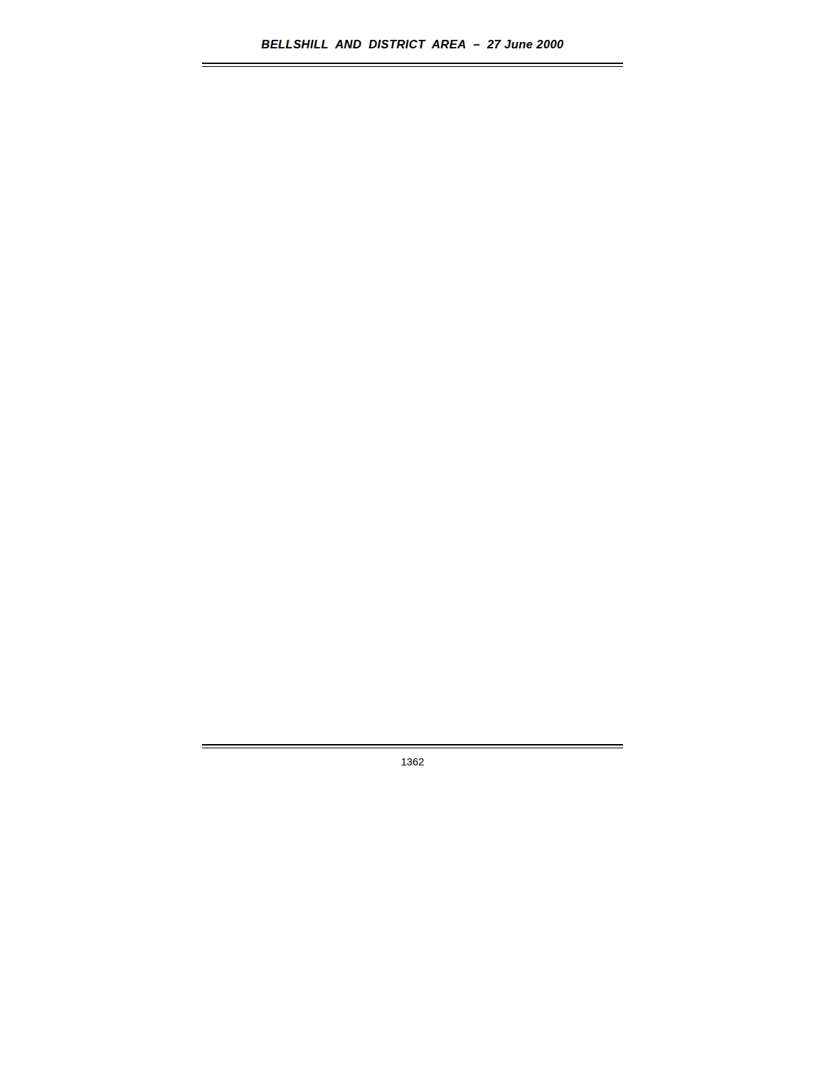BELLSHILL AND DISTRICT AREA – 27 June 2000
1362